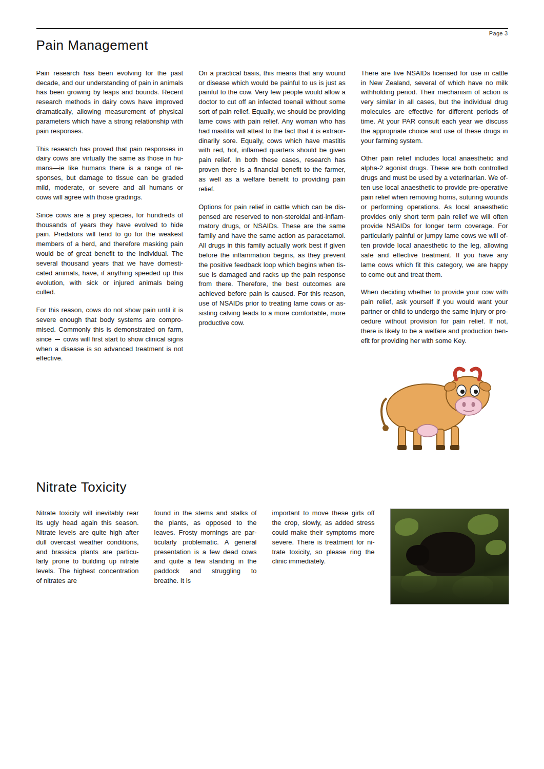Page 3
Pain Management
Pain research has been evolving for the past decade, and our understanding of pain in animals has been growing by leaps and bounds. Recent research methods in dairy cows have improved dramatically, allowing measurement of physical parameters which have a strong relationship with pain responses.
This research has proved that pain responses in dairy cows are virtually the same as those in humans—ie like humans there is a range of responses, but damage to tissue can be graded mild, moderate, or severe and all humans or cows will agree with those gradings.
Since cows are a prey species, for hundreds of thousands of years they have evolved to hide pain. Predators will tend to go for the weakest members of a herd, and therefore masking pain would be of great benefit to the individual. The several thousand years that we have domesticated animals, have, if anything speeded up this evolution, with sick or injured animals being culled.
For this reason, cows do not show pain until it is severe enough that body systems are compromised. Commonly this is demonstrated on farm, since cows will first start to show clinical signs when a disease is so advanced treatment is not effective.
On a practical basis, this means that any wound or disease which would be painful to us is just as painful to the cow. Very few people would allow a doctor to cut off an infected toenail without some sort of pain relief. Equally, we should be providing lame cows with pain relief. Any woman who has had mastitis will attest to the fact that it is extraordinarily sore. Equally, cows which have mastitis with red, hot, inflamed quarters should be given pain relief. In both these cases, research has proven there is a financial benefit to the farmer, as well as a welfare benefit to providing pain relief.
Options for pain relief in cattle which can be dispensed are reserved to non-steroidal anti-inflammatory drugs, or NSAIDs. These are the same family and have the same action as paracetamol. All drugs in this family actually work best if given before the inflammation begins, as they prevent the positive feedback loop which begins when tissue is damaged and racks up the pain response from there. Therefore, the best outcomes are achieved before pain is caused. For this reason, use of NSAIDs prior to treating lame cows or assisting calving leads to a more comfortable, more productive cow.
There are five NSAIDs licensed for use in cattle in New Zealand, several of which have no milk withholding period. Their mechanism of action is very similar in all cases, but the individual drug molecules are effective for different periods of time. At your PAR consult each year we discuss the appropriate choice and use of these drugs in your farming system.
Other pain relief includes local anaesthetic and alpha-2 agonist drugs. These are both controlled drugs and must be used by a veterinarian. We often use local anaesthetic to provide pre-operative pain relief when removing horns, suturing wounds or performing operations. As local anaesthetic provides only short term pain relief we will often provide NSAIDs for longer term coverage. For particularly painful or jumpy lame cows we will often provide local anaesthetic to the leg, allowing safe and effective treatment. If you have any lame cows which fit this category, we are happy to come out and treat them.
When deciding whether to provide your cow with pain relief, ask yourself if you would want your partner or child to undergo the same injury or procedure without provision for pain relief. If not, there is likely to be a welfare and production benefit for providing her with some Key.
Nitrate Toxicity
Nitrate toxicity will inevitably rear its ugly head again this season. Nitrate levels are quite high after dull overcast weather conditions, and brassica plants are particularly prone to building up nitrate levels. The highest concentration of nitrates are
found in the stems and stalks of the plants, as opposed to the leaves. Frosty mornings are particularly problematic. A general presentation is a few dead cows and quite a few standing in the paddock and struggling to breathe. It is
important to move these girls off the crop, slowly, as added stress could make their symptoms more severe. There is treatment for nitrate toxicity, so please ring the clinic immediately.